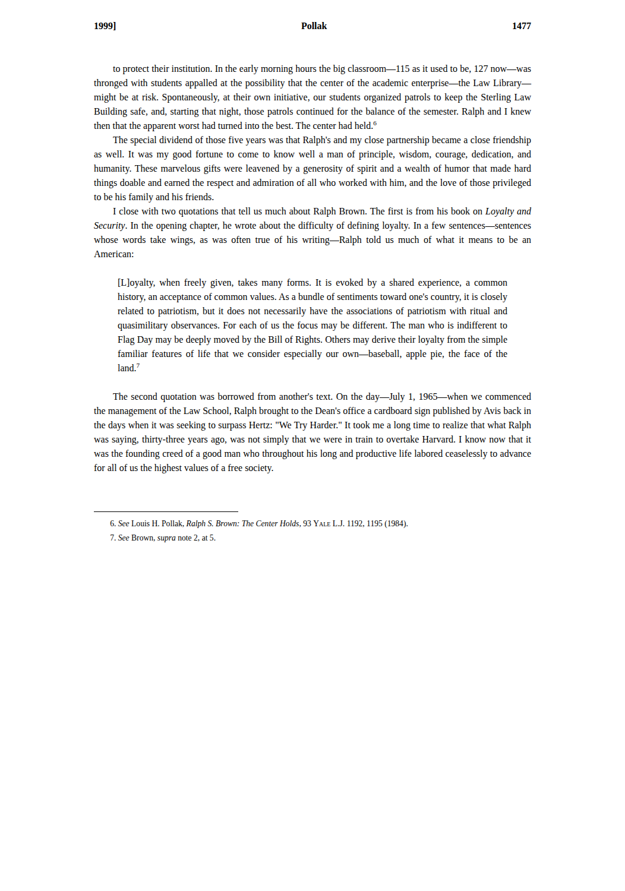1999] Pollak 1477
to protect their institution. In the early morning hours the big classroom—115 as it used to be, 127 now—was thronged with students appalled at the possibility that the center of the academic enterprise—the Law Library—might be at risk. Spontaneously, at their own initiative, our students organized patrols to keep the Sterling Law Building safe, and, starting that night, those patrols continued for the balance of the semester. Ralph and I knew then that the apparent worst had turned into the best. The center had held.6
The special dividend of those five years was that Ralph's and my close partnership became a close friendship as well. It was my good fortune to come to know well a man of principle, wisdom, courage, dedication, and humanity. These marvelous gifts were leavened by a generosity of spirit and a wealth of humor that made hard things doable and earned the respect and admiration of all who worked with him, and the love of those privileged to be his family and his friends.
I close with two quotations that tell us much about Ralph Brown. The first is from his book on Loyalty and Security. In the opening chapter, he wrote about the difficulty of defining loyalty. In a few sentences—sentences whose words take wings, as was often true of his writing—Ralph told us much of what it means to be an American:
[L]oyalty, when freely given, takes many forms. It is evoked by a shared experience, a common history, an acceptance of common values. As a bundle of sentiments toward one's country, it is closely related to patriotism, but it does not necessarily have the associations of patriotism with ritual and quasimilitary observances. For each of us the focus may be different. The man who is indifferent to Flag Day may be deeply moved by the Bill of Rights. Others may derive their loyalty from the simple familiar features of life that we consider especially our own—baseball, apple pie, the face of the land.7
The second quotation was borrowed from another's text. On the day—July 1, 1965—when we commenced the management of the Law School, Ralph brought to the Dean's office a cardboard sign published by Avis back in the days when it was seeking to surpass Hertz: "We Try Harder." It took me a long time to realize that what Ralph was saying, thirty-three years ago, was not simply that we were in train to overtake Harvard. I know now that it was the founding creed of a good man who throughout his long and productive life labored ceaselessly to advance for all of us the highest values of a free society.
6. See Louis H. Pollak, Ralph S. Brown: The Center Holds, 93 Yale L.J. 1192, 1195 (1984).
7. See Brown, supra note 2, at 5.